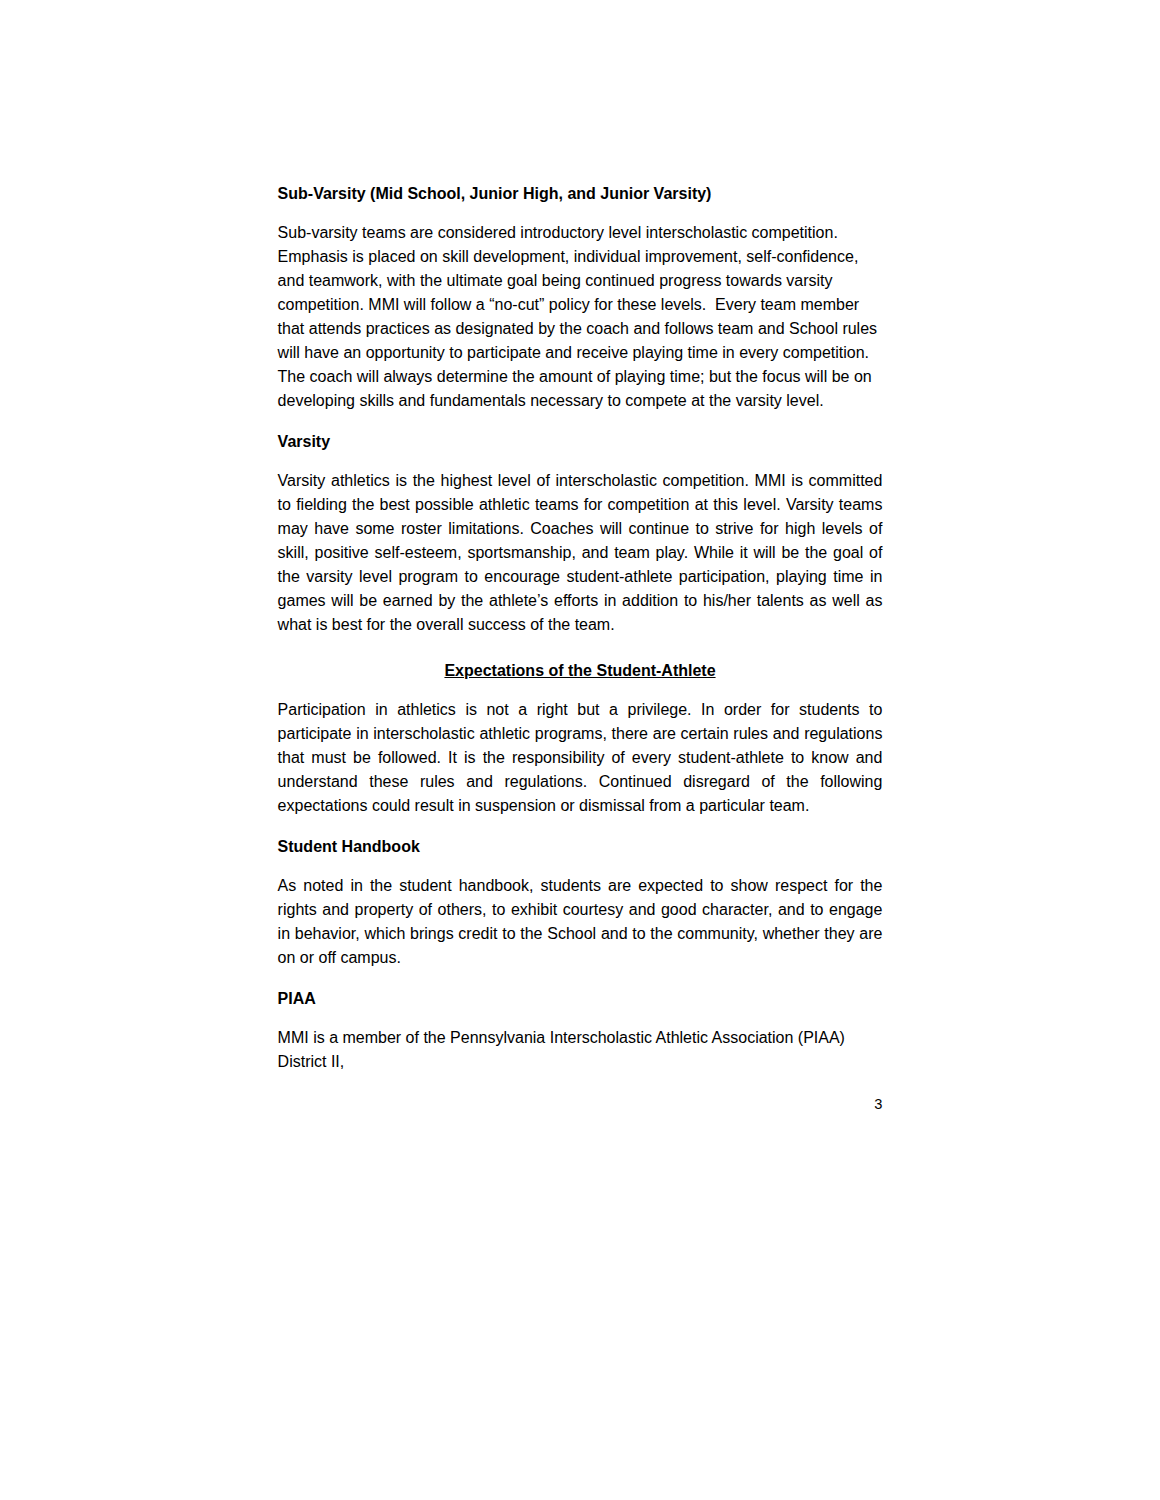Sub-Varsity (Mid School, Junior High, and Junior Varsity)
Sub-varsity teams are considered introductory level interscholastic competition. Emphasis is placed on skill development, individual improvement, self-confidence, and teamwork, with the ultimate goal being continued progress towards varsity competition. MMI will follow a “no-cut” policy for these levels. Every team member that attends practices as designated by the coach and follows team and School rules will have an opportunity to participate and receive playing time in every competition. The coach will always determine the amount of playing time; but the focus will be on developing skills and fundamentals necessary to compete at the varsity level.
Varsity
Varsity athletics is the highest level of interscholastic competition. MMI is committed to fielding the best possible athletic teams for competition at this level. Varsity teams may have some roster limitations. Coaches will continue to strive for high levels of skill, positive self-esteem, sportsmanship, and team play. While it will be the goal of the varsity level program to encourage student-athlete participation, playing time in games will be earned by the athlete’s efforts in addition to his/her talents as well as what is best for the overall success of the team.
Expectations of the Student-Athlete
Participation in athletics is not a right but a privilege. In order for students to participate in interscholastic athletic programs, there are certain rules and regulations that must be followed. It is the responsibility of every student-athlete to know and understand these rules and regulations. Continued disregard of the following expectations could result in suspension or dismissal from a particular team.
Student Handbook
As noted in the student handbook, students are expected to show respect for the rights and property of others, to exhibit courtesy and good character, and to engage in behavior, which brings credit to the School and to the community, whether they are on or off campus.
PIAA
MMI is a member of the Pennsylvania Interscholastic Athletic Association (PIAA) District II,
3